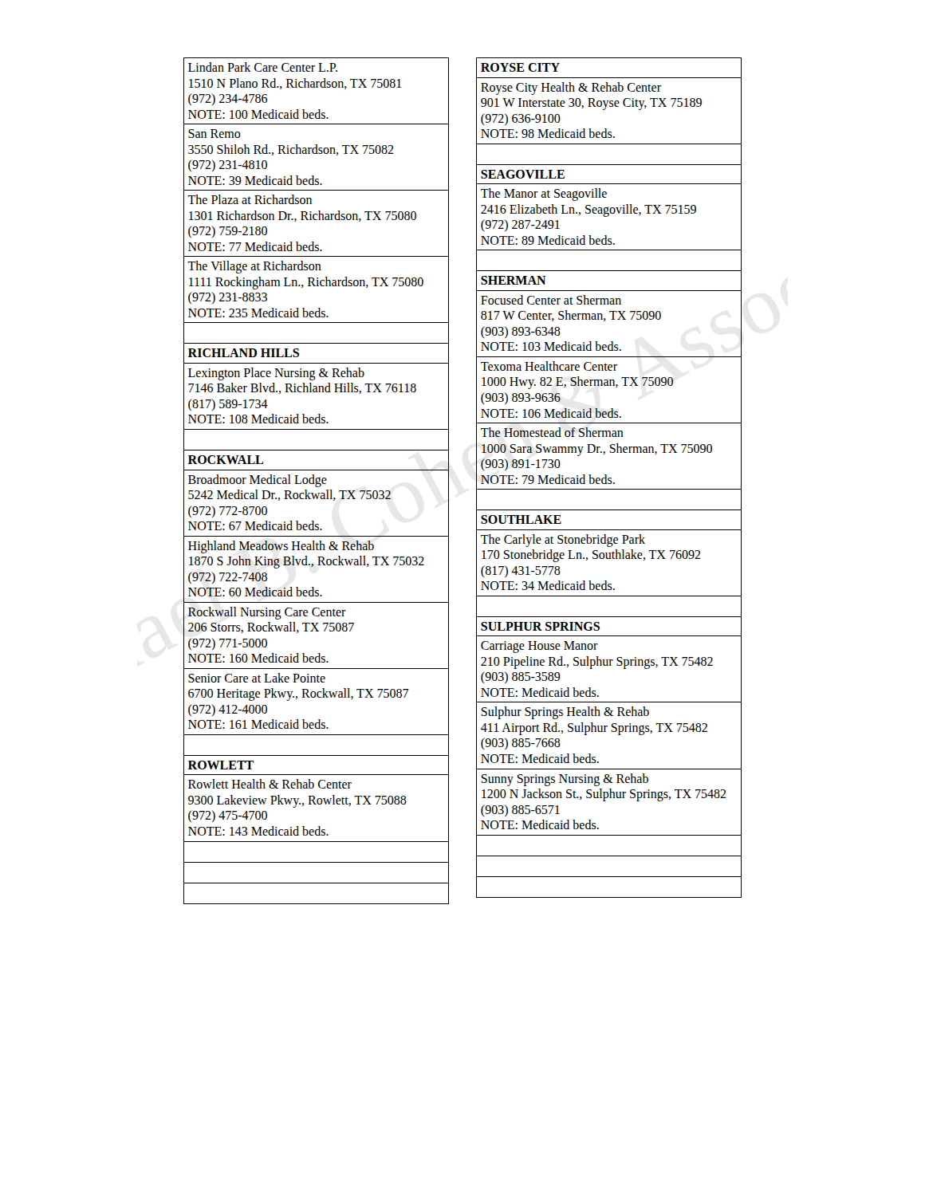Michael B. Cohen & Associates
| Lindan Park Care Center L.P. 1510 N Plano Rd., Richardson, TX 75081 (972) 234-4786 NOTE: 100 Medicaid beds. |
| San Remo 3550 Shiloh Rd., Richardson, TX 75082 (972) 231-4810 NOTE: 39 Medicaid beds. |
| The Plaza at Richardson 1301 Richardson Dr., Richardson, TX 75080 (972) 759-2180 NOTE: 77 Medicaid beds. |
| The Village at Richardson 1111 Rockingham Ln., Richardson, TX 75080 (972) 231-8833 NOTE: 235 Medicaid beds. |
| RICHLAND HILLS |
| Lexington Place Nursing & Rehab 7146 Baker Blvd., Richland Hills, TX 76118 (817) 589-1734 NOTE: 108 Medicaid beds. |
| ROCKWALL |
| Broadmoor Medical Lodge 5242 Medical Dr., Rockwall, TX 75032 (972) 772-8700 NOTE: 67 Medicaid beds. |
| Highland Meadows Health & Rehab 1870 S John King Blvd., Rockwall, TX 75032 (972) 722-7408 NOTE: 60 Medicaid beds. |
| Rockwall Nursing Care Center 206 Storrs, Rockwall, TX 75087 (972) 771-5000 NOTE: 160 Medicaid beds. |
| Senior Care at Lake Pointe 6700 Heritage Pkwy., Rockwall, TX 75087 (972) 412-4000 NOTE: 161 Medicaid beds. |
| ROWLETT |
| Rowlett Health & Rehab Center 9300 Lakeview Pkwy., Rowlett, TX 75088 (972) 475-4700 NOTE: 143 Medicaid beds. |
| ROYSE CITY |
| Royse City Health & Rehab Center 901 W Interstate 30, Royse City, TX 75189 (972) 636-9100 NOTE: 98 Medicaid beds. |
| SEAGOVILLE |
| The Manor at Seagoville 2416 Elizabeth Ln., Seagoville, TX 75159 (972) 287-2491 NOTE: 89 Medicaid beds. |
| SHERMAN |
| Focused Center at Sherman 817 W Center, Sherman, TX 75090 (903) 893-6348 NOTE: 103 Medicaid beds. |
| Texoma Healthcare Center 1000 Hwy. 82 E, Sherman, TX 75090 (903) 893-9636 NOTE: 106 Medicaid beds. |
| The Homestead of Sherman 1000 Sara Swammy Dr., Sherman, TX 75090 (903) 891-1730 NOTE: 79 Medicaid beds. |
| SOUTHLAKE |
| The Carlyle at Stonebridge Park 170 Stonebridge Ln., Southlake, TX 76092 (817) 431-5778 NOTE: 34 Medicaid beds. |
| SULPHUR SPRINGS |
| Carriage House Manor 210 Pipeline Rd., Sulphur Springs, TX 75482 (903) 885-3589 NOTE: Medicaid beds. |
| Sulphur Springs Health & Rehab 411 Airport Rd., Sulphur Springs, TX 75482 (903) 885-7668 NOTE: Medicaid beds. |
| Sunny Springs Nursing & Rehab 1200 N Jackson St., Sulphur Springs, TX 75482 (903) 885-6571 NOTE: Medicaid beds. |